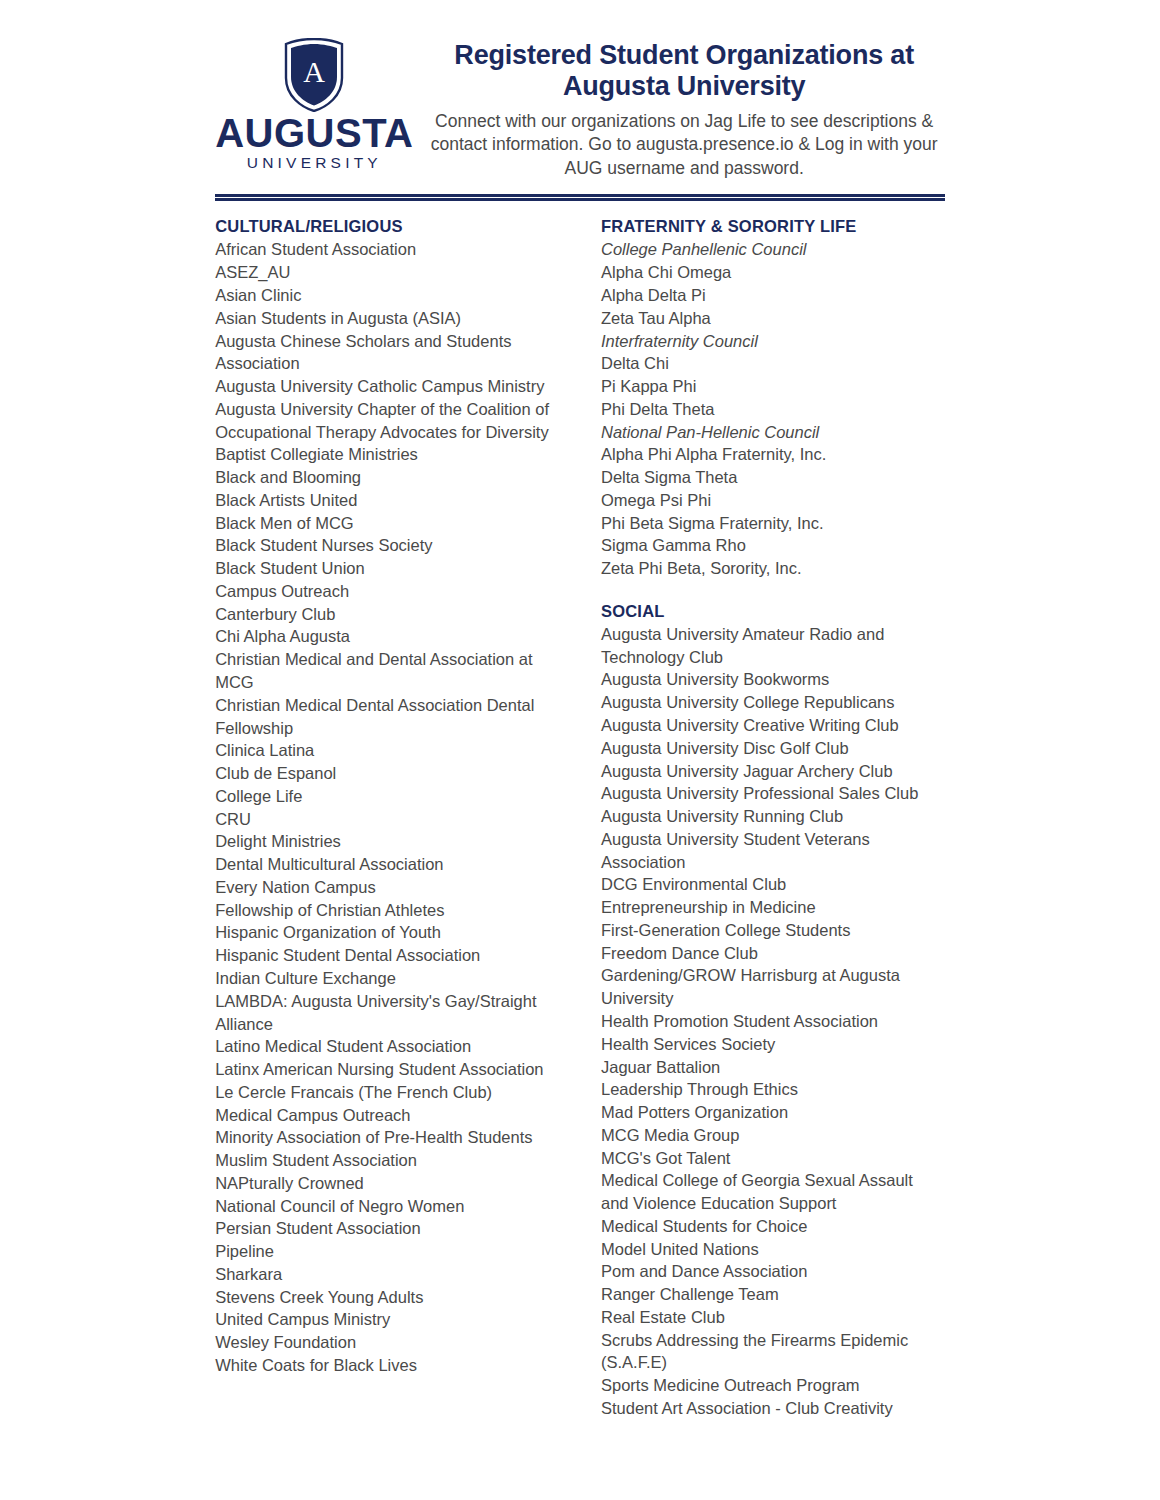A
AUGUSTA
UNIVERSITY
Registered Student Organizations at Augusta University
Connect with our organizations on Jag Life to see descriptions & contact information. Go to augusta.presence.io & Log in with your AUG username and password.
CULTURAL/RELIGIOUS
African Student Association
ASEZ_AU
Asian Clinic
Asian Students in Augusta (ASIA)
Augusta Chinese Scholars and Students Association
Augusta University Catholic Campus Ministry
Augusta University Chapter of the Coalition of Occupational Therapy Advocates for Diversity
Baptist Collegiate Ministries
Black and Blooming
Black Artists United
Black Men of MCG
Black Student Nurses Society
Black Student Union
Campus Outreach
Canterbury Club
Chi Alpha Augusta
Christian Medical and Dental Association at MCG
Christian Medical Dental Association Dental Fellowship
Clinica Latina
Club de Espanol
College Life
CRU
Delight Ministries
Dental Multicultural Association
Every Nation Campus
Fellowship of Christian Athletes
Hispanic Organization of Youth
Hispanic Student Dental Association
Indian Culture Exchange
LAMBDA: Augusta University's Gay/Straight Alliance
Latino Medical Student Association
Latinx American Nursing Student Association
Le Cercle Francais (The French Club)
Medical Campus Outreach
Minority Association of Pre-Health Students
Muslim Student Association
NAPturally Crowned
National Council of Negro Women
Persian Student Association
Pipeline
Sharkara
Stevens Creek Young Adults
United Campus Ministry
Wesley Foundation
White Coats for Black Lives
FRATERNITY & SORORITY LIFE
College Panhellenic Council
Alpha Chi Omega
Alpha Delta Pi
Zeta Tau Alpha
Interfraternity Council
Delta Chi
Pi Kappa Phi
Phi Delta Theta
National Pan-Hellenic Council
Alpha Phi Alpha Fraternity, Inc.
Delta Sigma Theta
Omega Psi Phi
Phi Beta Sigma Fraternity, Inc.
Sigma Gamma Rho
Zeta Phi Beta, Sorority, Inc.
SOCIAL
Augusta University Amateur Radio and Technology Club
Augusta University Bookworms
Augusta University College Republicans
Augusta University Creative Writing Club
Augusta University Disc Golf Club
Augusta University Jaguar Archery Club
Augusta University Professional Sales Club
Augusta University Running Club
Augusta University Student Veterans Association
DCG Environmental Club
Entrepreneurship in Medicine
First-Generation College Students
Freedom Dance Club
Gardening/GROW Harrisburg at Augusta University
Health Promotion Student Association
Health Services Society
Jaguar Battalion
Leadership Through Ethics
Mad Potters Organization
MCG Media Group
MCG's Got Talent
Medical College of Georgia Sexual Assault and Violence Education Support
Medical Students for Choice
Model United Nations
Pom and Dance Association
Ranger Challenge Team
Real Estate Club
Scrubs Addressing the Firearms Epidemic (S.A.F.E)
Sports Medicine Outreach Program
Student Art Association - Club Creativity